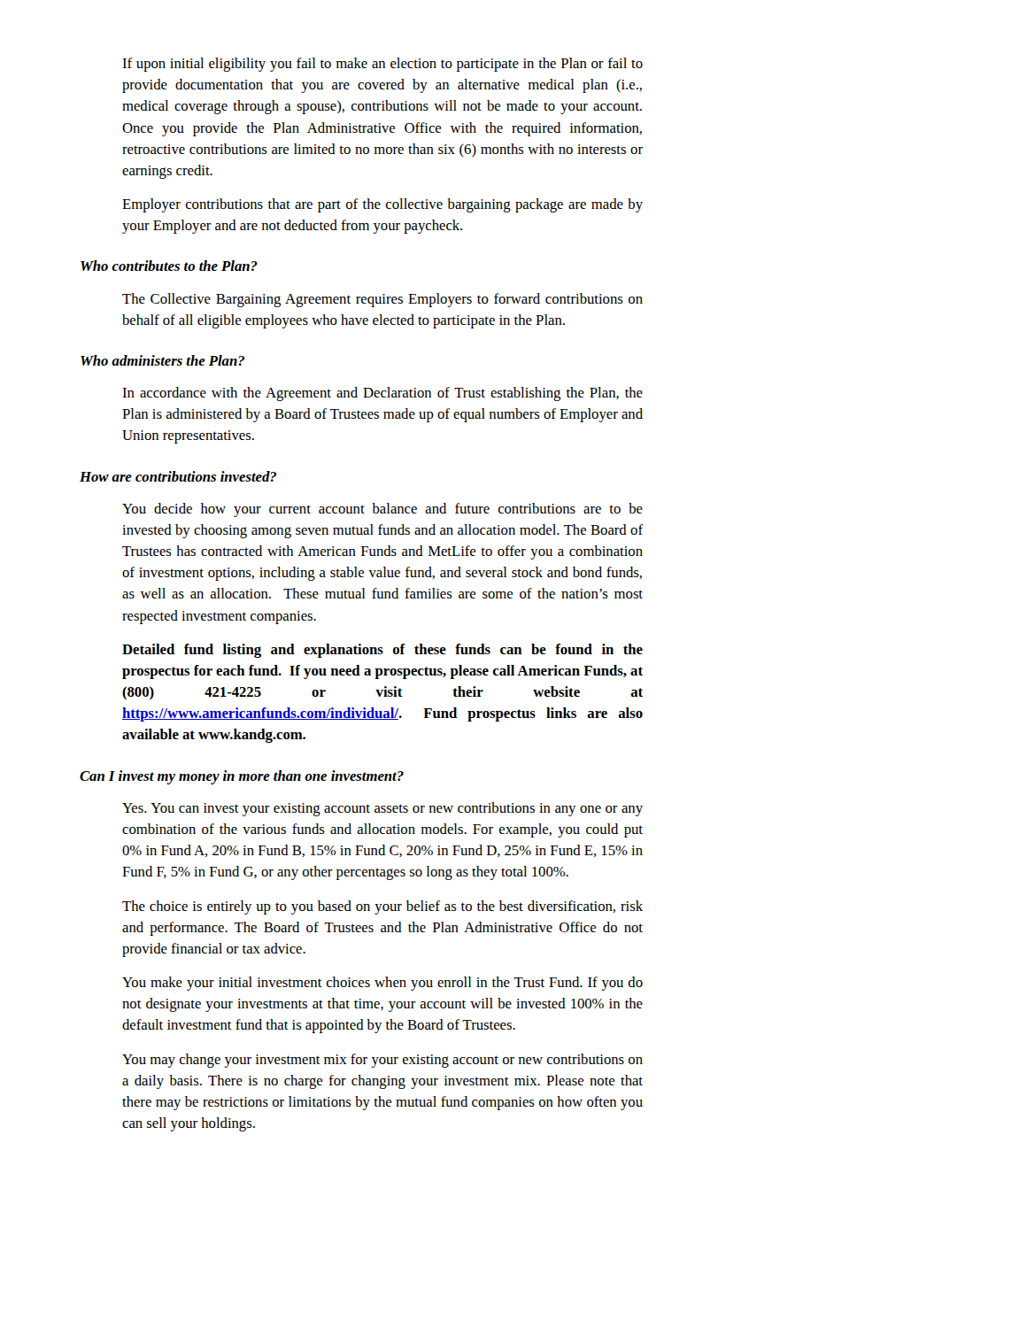If upon initial eligibility you fail to make an election to participate in the Plan or fail to provide documentation that you are covered by an alternative medical plan (i.e., medical coverage through a spouse), contributions will not be made to your account. Once you provide the Plan Administrative Office with the required information, retroactive contributions are limited to no more than six (6) months with no interests or earnings credit.
Employer contributions that are part of the collective bargaining package are made by your Employer and are not deducted from your paycheck.
Who contributes to the Plan?
The Collective Bargaining Agreement requires Employers to forward contributions on behalf of all eligible employees who have elected to participate in the Plan.
Who administers the Plan?
In accordance with the Agreement and Declaration of Trust establishing the Plan, the Plan is administered by a Board of Trustees made up of equal numbers of Employer and Union representatives.
How are contributions invested?
You decide how your current account balance and future contributions are to be invested by choosing among seven mutual funds and an allocation model. The Board of Trustees has contracted with American Funds and MetLife to offer you a combination of investment options, including a stable value fund, and several stock and bond funds, as well as an allocation. These mutual fund families are some of the nation’s most respected investment companies.
Detailed fund listing and explanations of these funds can be found in the prospectus for each fund. If you need a prospectus, please call American Funds, at (800) 421-4225 or visit their website at https://www.americanfunds.com/individual/. Fund prospectus links are also available at www.kandg.com.
Can I invest my money in more than one investment?
Yes. You can invest your existing account assets or new contributions in any one or any combination of the various funds and allocation models. For example, you could put 0% in Fund A, 20% in Fund B, 15% in Fund C, 20% in Fund D, 25% in Fund E, 15% in Fund F, 5% in Fund G, or any other percentages so long as they total 100%.
The choice is entirely up to you based on your belief as to the best diversification, risk and performance. The Board of Trustees and the Plan Administrative Office do not provide financial or tax advice.
You make your initial investment choices when you enroll in the Trust Fund. If you do not designate your investments at that time, your account will be invested 100% in the default investment fund that is appointed by the Board of Trustees.
You may change your investment mix for your existing account or new contributions on a daily basis. There is no charge for changing your investment mix. Please note that there may be restrictions or limitations by the mutual fund companies on how often you can sell your holdings.